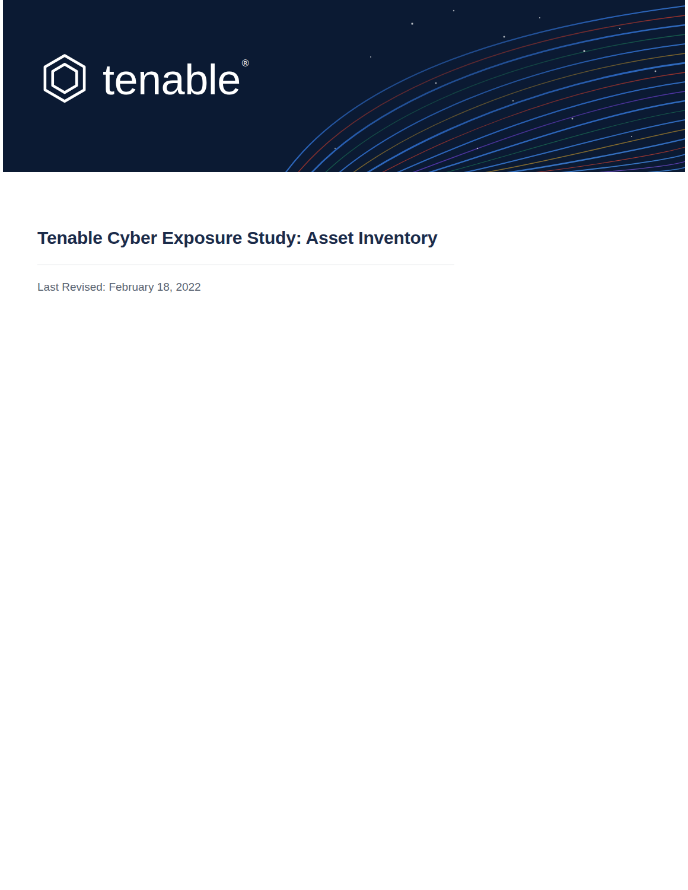tenable®
Tenable Cyber Exposure Study: Asset Inventory
Last Revised: February 18, 2022